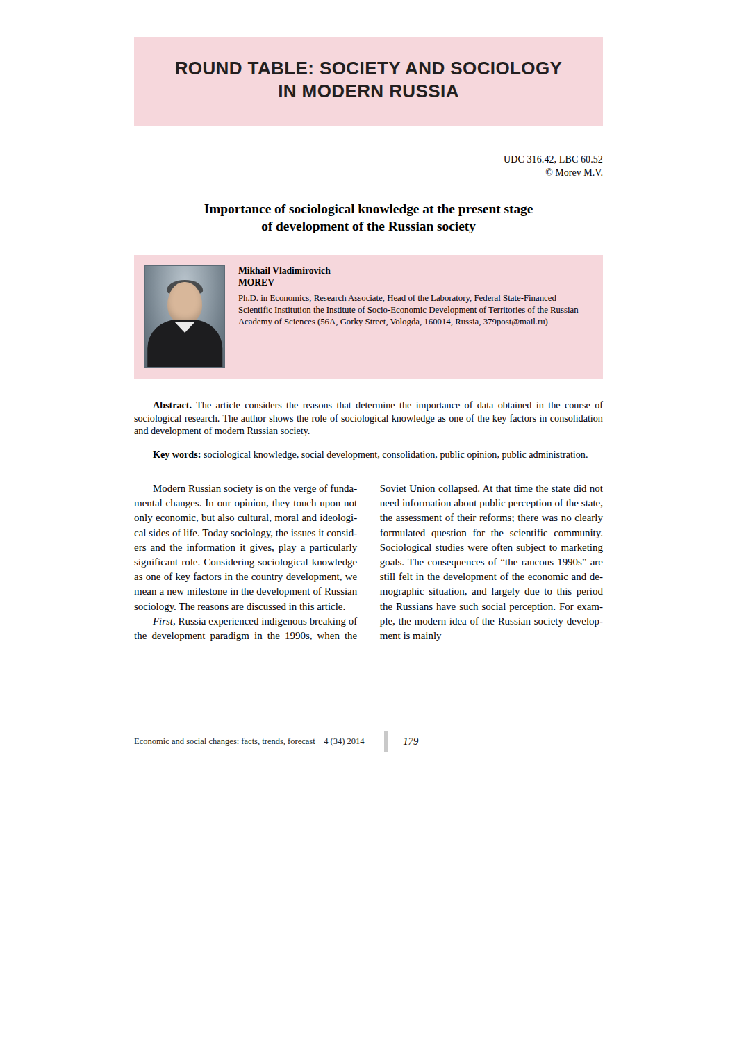ROUND TABLE: SOCIETY AND SOCIOLOGY
IN MODERN RUSSIA
UDC 316.42, LBC 60.52
© Morev M.V.
Importance of sociological knowledge at the present stage
of development of the Russian society
Mikhail Vladimirovich
MOREV
Ph.D. in Economics, Research Associate, Head of the Laboratory, Federal State-Financed Scientific Institution the Institute of Socio-Economic Development of Territories of the Russian Academy of Sciences (56A, Gorky Street, Vologda, 160014, Russia, 379post@mail.ru)
Abstract. The article considers the reasons that determine the importance of data obtained in the course of sociological research. The author shows the role of sociological knowledge as one of the key factors in consolidation and development of modern Russian society.
Key words: sociological knowledge, social development, consolidation, public opinion, public administration.
Modern Russian society is on the verge of fundamental changes. In our opinion, they touch upon not only economic, but also cultural, moral and ideological sides of life. Today sociology, the issues it considers and the information it gives, play a particularly significant role. Considering sociological knowledge as one of key factors in the country development, we mean a new milestone in the development of Russian sociology. The reasons are discussed in this article.
First, Russia experienced indigenous breaking of the development paradigm in the 1990s, when the Soviet Union collapsed. At that time the state did not need information about public perception of the state, the assessment of their reforms; there was no clearly formulated question for the scientific community. Sociological studies were often subject to marketing goals. The consequences of “the raucous 1990s” are still felt in the development of the economic and demographic situation, and largely due to this period the Russians have such social perception. For example, the modern idea of the Russian society development is mainly
Economic and social changes: facts, trends, forecast 4 (34) 2014
179